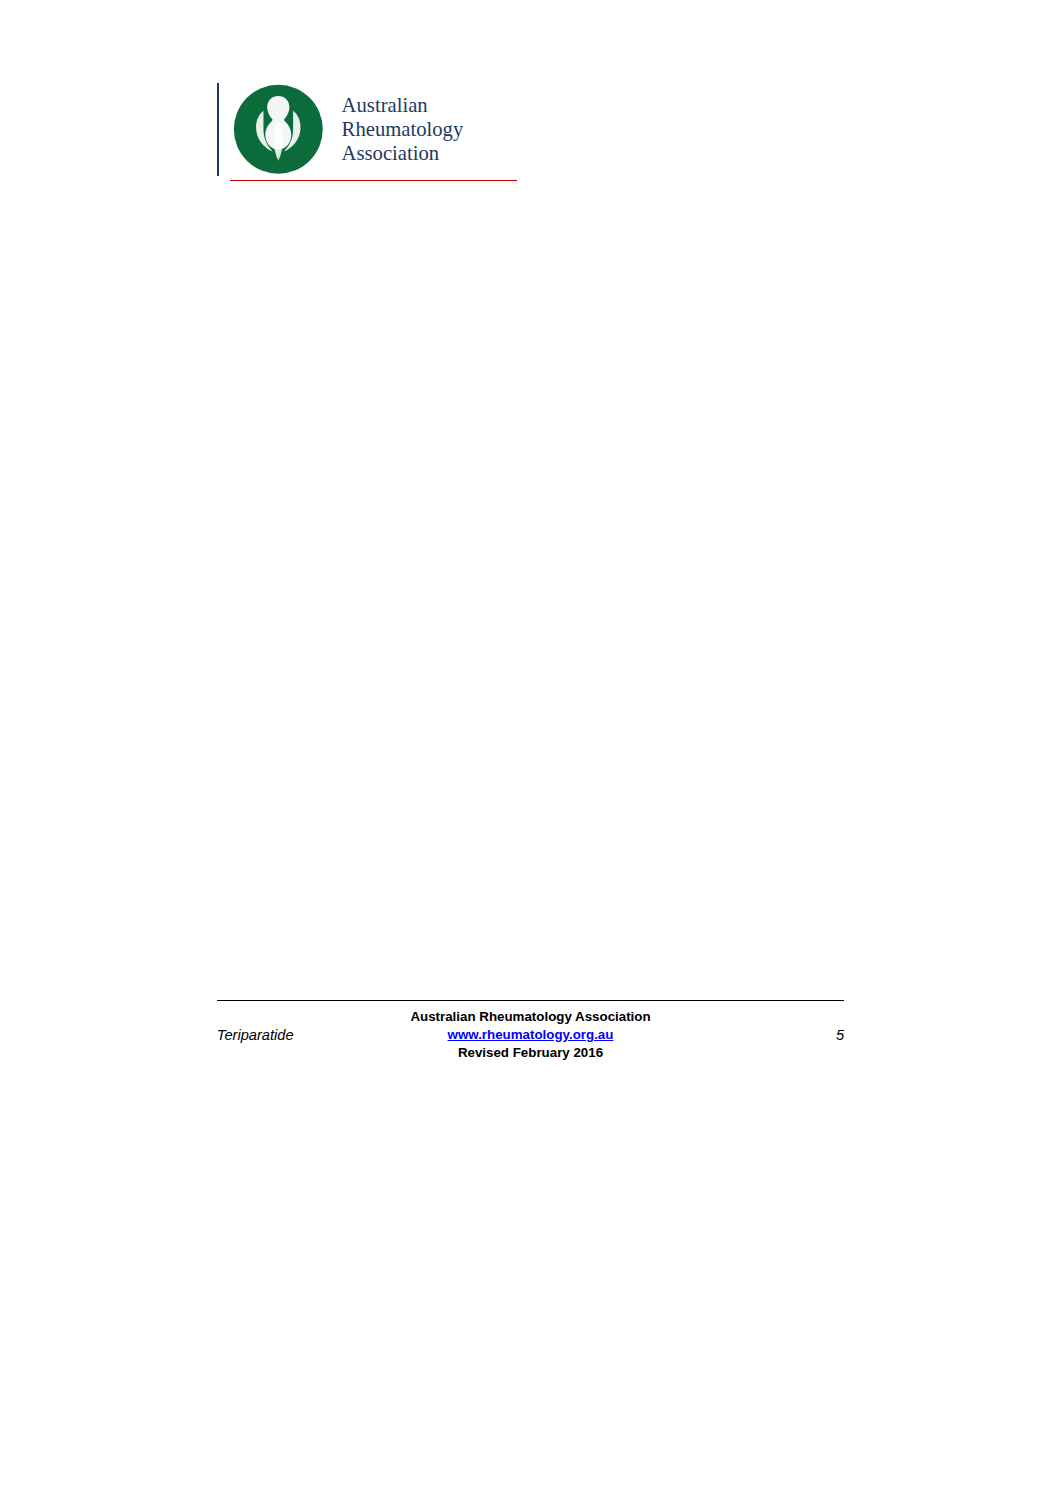Australian
Rheumatology
Association
Teriparatide
Australian Rheumatology Association
www.rheumatology.org.au
Revised February 2016
5